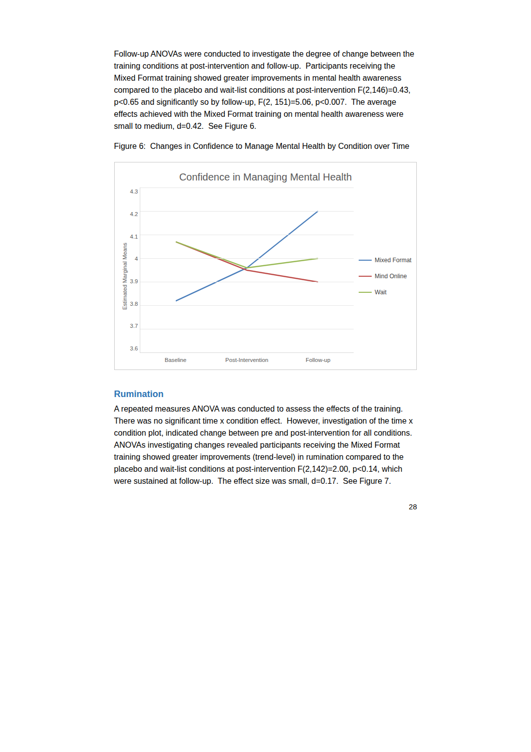Follow-up ANOVAs were conducted to investigate the degree of change between the training conditions at post-intervention and follow-up. Participants receiving the Mixed Format training showed greater improvements in mental health awareness compared to the placebo and wait-list conditions at post-intervention F(2,146)=0.43, p<0.65 and significantly so by follow-up, F(2, 151)=5.06, p<0.007. The average effects achieved with the Mixed Format training on mental health awareness were small to medium, d=0.42. See Figure 6.
Figure 6: Changes in Confidence to Manage Mental Health by Condition over Time
Confidence in Managing Mental Health
Estimated Marginal Means
4.3 4.2 4.1 4 3.9 3.8 3.7 3.6
Baseline Post-Intervention Follow-up
Mixed Format
Mind Online
Wait
Rumination
A repeated measures ANOVA was conducted to assess the effects of the training. There was no significant time x condition effect. However, investigation of the time x condition plot, indicated change between pre and post-intervention for all conditions. ANOVAs investigating changes revealed participants receiving the Mixed Format training showed greater improvements (trend-level) in rumination compared to the placebo and wait-list conditions at post-intervention F(2,142)=2.00, p<0.14, which were sustained at follow-up. The effect size was small, d=0.17. See Figure 7.
28